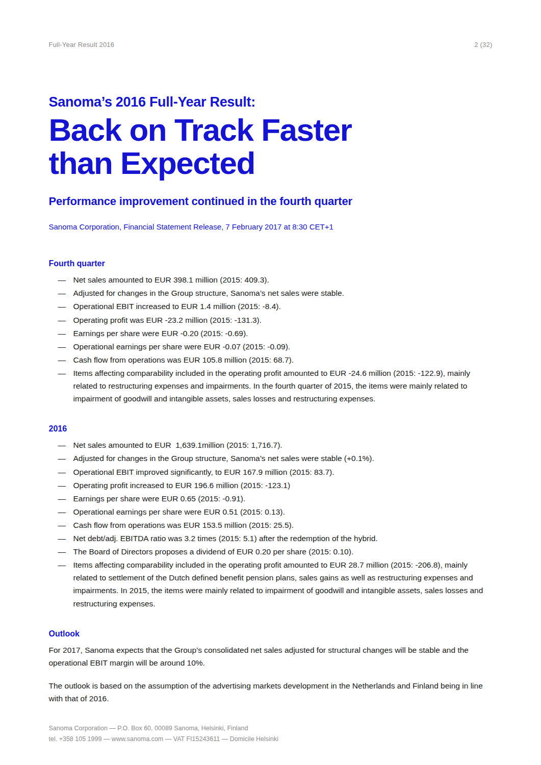Full-Year Result 2016 2 (32)
Sanoma’s 2016 Full-Year Result:
Back on Track Faster
than Expected
Performance improvement continued in the fourth quarter
Sanoma Corporation, Financial Statement Release, 7 February 2017 at 8:30 CET+1
Fourth quarter
Net sales amounted to EUR 398.1 million (2015: 409.3).
Adjusted for changes in the Group structure, Sanoma’s net sales were stable.
Operational EBIT increased to EUR 1.4 million (2015: -8.4).
Operating profit was EUR -23.2 million (2015: -131.3).
Earnings per share were EUR -0.20 (2015: -0.69).
Operational earnings per share were EUR -0.07 (2015: -0.09).
Cash flow from operations was EUR 105.8 million (2015: 68.7).
Items affecting comparability included in the operating profit amounted to EUR -24.6 million (2015: -122.9), mainly related to restructuring expenses and impairments. In the fourth quarter of 2015, the items were mainly related to impairment of goodwill and intangible assets, sales losses and restructuring expenses.
2016
Net sales amounted to EUR 1,639.1million (2015: 1,716.7).
Adjusted for changes in the Group structure, Sanoma’s net sales were stable (+0.1%).
Operational EBIT improved significantly, to EUR 167.9 million (2015: 83.7).
Operating profit increased to EUR 196.6 million (2015: -123.1)
Earnings per share were EUR 0.65 (2015: -0.91).
Operational earnings per share were EUR 0.51 (2015: 0.13).
Cash flow from operations was EUR 153.5 million (2015: 25.5).
Net debt/adj. EBITDA ratio was 3.2 times (2015: 5.1) after the redemption of the hybrid.
The Board of Directors proposes a dividend of EUR 0.20 per share (2015: 0.10).
Items affecting comparability included in the operating profit amounted to EUR 28.7 million (2015: -206.8), mainly related to settlement of the Dutch defined benefit pension plans, sales gains as well as restructuring expenses and impairments. In 2015, the items were mainly related to impairment of goodwill and intangible assets, sales losses and restructuring expenses.
Outlook
For 2017, Sanoma expects that the Group’s consolidated net sales adjusted for structural changes will be stable and the operational EBIT margin will be around 10%.
The outlook is based on the assumption of the advertising markets development in the Netherlands and Finland being in line with that of 2016.
Sanoma Corporation — P.O. Box 60, 00089 Sanoma, Helsinki, Finland
tel. +358 105 1999 — www.sanoma.com — VAT FI15243611 — Domicile Helsinki